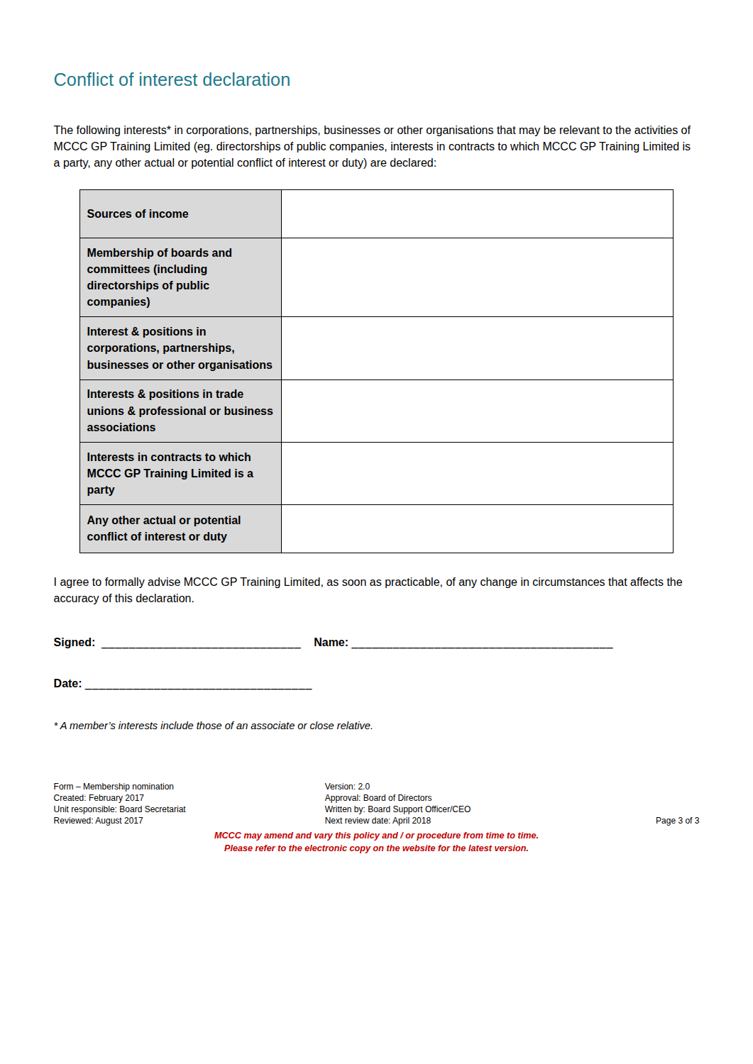Conflict of interest declaration
The following interests* in corporations, partnerships, businesses or other organisations that may be relevant to the activities of MCCC GP Training Limited (eg. directorships of public companies, interests in contracts to which MCCC GP Training Limited is a party, any other actual or potential conflict of interest or duty) are declared:
| Sources of income | |
| Membership of boards and committees (including directorships of public companies) | |
| Interest & positions in corporations, partnerships, businesses or other organisations | |
| Interests & positions in trade unions & professional or business associations | |
| Interests in contracts to which MCCC GP Training Limited is a party | |
| Any other actual or potential conflict of interest or duty | |
I agree to formally advise MCCC GP Training Limited, as soon as practicable, of any change in circumstances that affects the accuracy of this declaration.
Signed: _____________________________ Name: ______________________________________
Date: _________________________________
* A member’s interests include those of an associate or close relative.
| Form – Membership nomination | Version: 2.0 | |
| Created: February 2017 | Approval: Board of Directors | |
| Unit responsible: Board Secretariat | Written by: Board Support Officer/CEO | |
| Reviewed: August 2017 | Next review date: April 2018 | Page 3 of 3 |
MCCC may amend and vary this policy and / or procedure from time to time.
Please refer to the electronic copy on the website for the latest version.